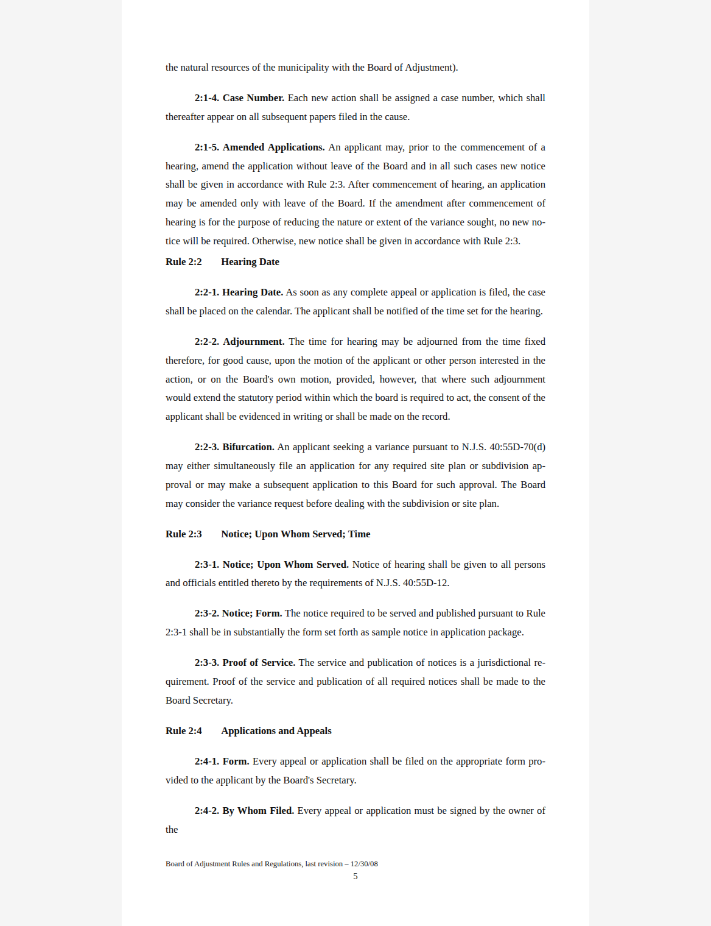the natural resources of the municipality with the Board of Adjustment).
2:1-4. Case Number. Each new action shall be assigned a case number, which shall thereafter appear on all subsequent papers filed in the cause.
2:1-5. Amended Applications. An applicant may, prior to the commencement of a hearing, amend the application without leave of the Board and in all such cases new notice shall be given in accordance with Rule 2:3. After commencement of hearing, an application may be amended only with leave of the Board. If the amendment after commencement of hearing is for the purpose of reducing the nature or extent of the variance sought, no new notice will be required. Otherwise, new notice shall be given in accordance with Rule 2:3.
Rule 2:2 Hearing Date
2:2-1. Hearing Date. As soon as any complete appeal or application is filed, the case shall be placed on the calendar. The applicant shall be notified of the time set for the hearing.
2:2-2. Adjournment. The time for hearing may be adjourned from the time fixed therefore, for good cause, upon the motion of the applicant or other person interested in the action, or on the Board's own motion, provided, however, that where such adjournment would extend the statutory period within which the board is required to act, the consent of the applicant shall be evidenced in writing or shall be made on the record.
2:2-3. Bifurcation. An applicant seeking a variance pursuant to N.J.S. 40:55D-70(d) may either simultaneously file an application for any required site plan or subdivision approval or may make a subsequent application to this Board for such approval. The Board may consider the variance request before dealing with the subdivision or site plan.
Rule 2:3 Notice; Upon Whom Served; Time
2:3-1. Notice; Upon Whom Served. Notice of hearing shall be given to all persons and officials entitled thereto by the requirements of N.J.S. 40:55D-12.
2:3-2. Notice; Form. The notice required to be served and published pursuant to Rule 2:3-1 shall be in substantially the form set forth as sample notice in application package.
2:3-3. Proof of Service. The service and publication of notices is a jurisdictional requirement. Proof of the service and publication of all required notices shall be made to the Board Secretary.
Rule 2:4 Applications and Appeals
2:4-1. Form. Every appeal or application shall be filed on the appropriate form provided to the applicant by the Board's Secretary.
2:4-2. By Whom Filed. Every appeal or application must be signed by the owner of the
Board of Adjustment Rules and Regulations, last revision – 12/30/08
5